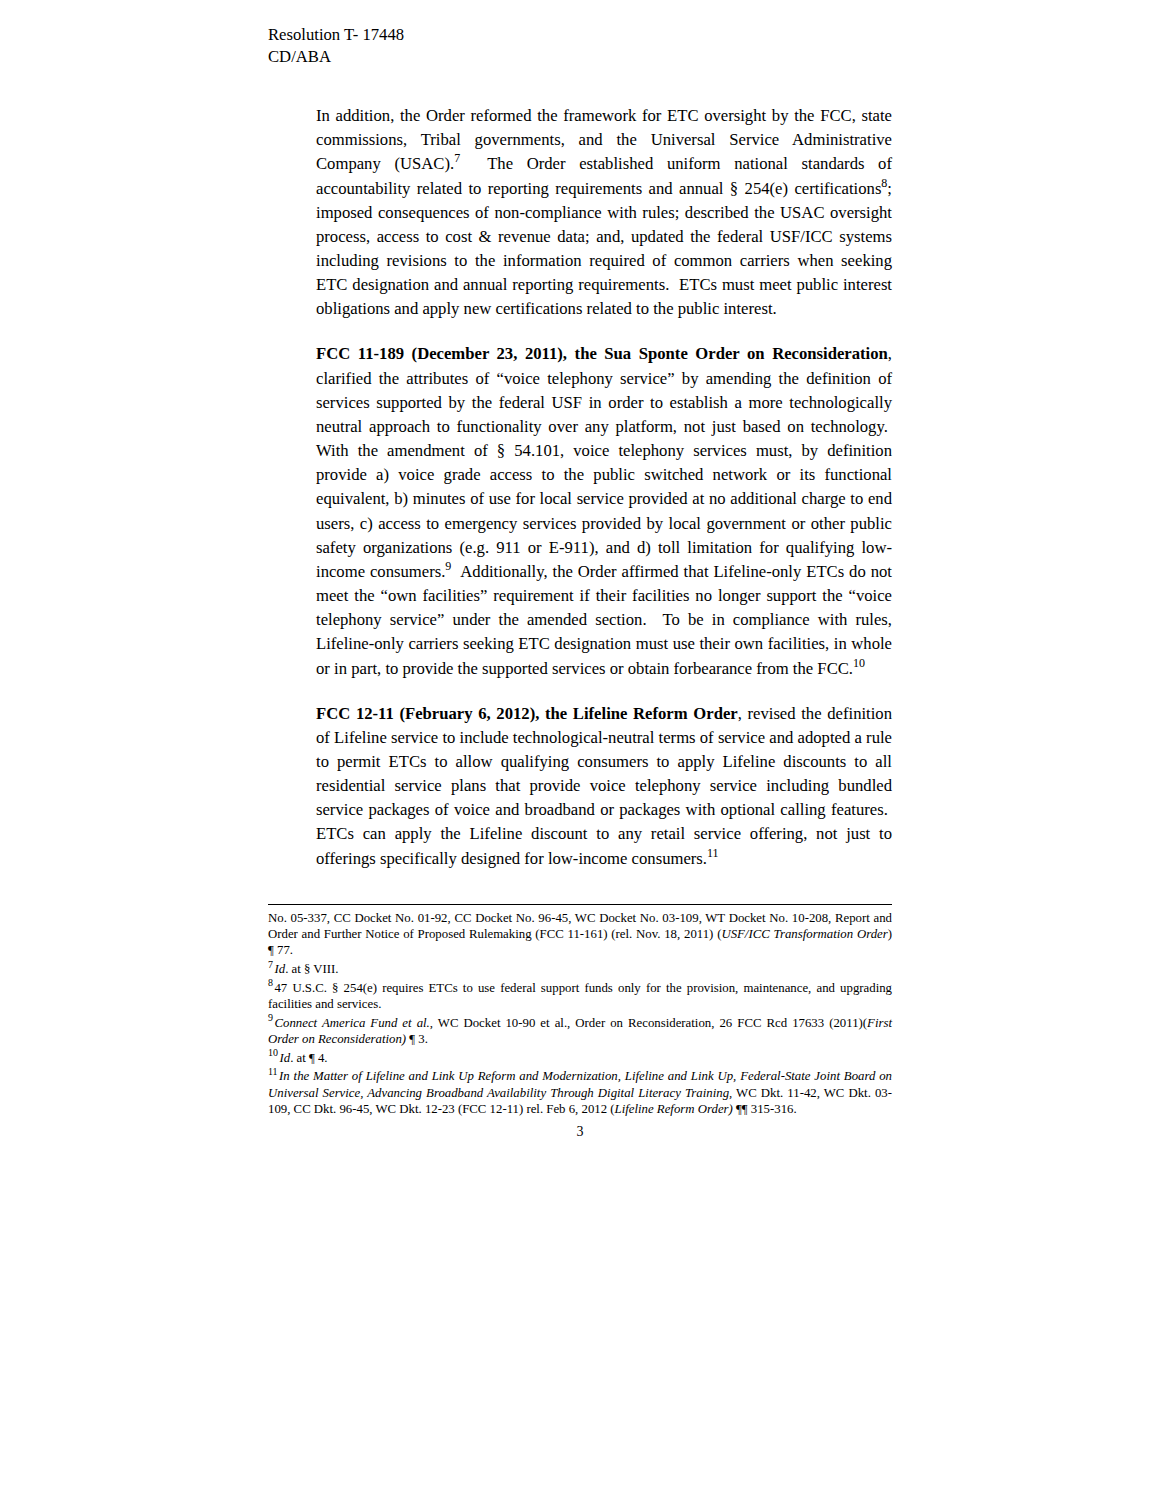Resolution T- 17448
CD/ABA
In addition, the Order reformed the framework for ETC oversight by the FCC, state commissions, Tribal governments, and the Universal Service Administrative Company (USAC).7 The Order established uniform national standards of accountability related to reporting requirements and annual § 254(e) certifications8; imposed consequences of non-compliance with rules; described the USAC oversight process, access to cost & revenue data; and, updated the federal USF/ICC systems including revisions to the information required of common carriers when seeking ETC designation and annual reporting requirements. ETCs must meet public interest obligations and apply new certifications related to the public interest.
FCC 11-189 (December 23, 2011), the Sua Sponte Order on Reconsideration, clarified the attributes of “voice telephony service” by amending the definition of services supported by the federal USF in order to establish a more technologically neutral approach to functionality over any platform, not just based on technology. With the amendment of § 54.101, voice telephony services must, by definition provide a) voice grade access to the public switched network or its functional equivalent, b) minutes of use for local service provided at no additional charge to end users, c) access to emergency services provided by local government or other public safety organizations (e.g. 911 or E-911), and d) toll limitation for qualifying low-income consumers.9 Additionally, the Order affirmed that Lifeline-only ETCs do not meet the “own facilities” requirement if their facilities no longer support the “voice telephony service” under the amended section. To be in compliance with rules, Lifeline-only carriers seeking ETC designation must use their own facilities, in whole or in part, to provide the supported services or obtain forbearance from the FCC.10
FCC 12-11 (February 6, 2012), the Lifeline Reform Order, revised the definition of Lifeline service to include technological-neutral terms of service and adopted a rule to permit ETCs to allow qualifying consumers to apply Lifeline discounts to all residential service plans that provide voice telephony service including bundled service packages of voice and broadband or packages with optional calling features. ETCs can apply the Lifeline discount to any retail service offering, not just to offerings specifically designed for low-income consumers.11
No. 05-337, CC Docket No. 01-92, CC Docket No. 96-45, WC Docket No. 03-109, WT Docket No. 10-208, Report and Order and Further Notice of Proposed Rulemaking (FCC 11-161) (rel. Nov. 18, 2011) (USF/ICC Transformation Order) ¶ 77.
7 Id. at § VIII.
847 U.S.C. § 254(e) requires ETCs to use federal support funds only for the provision, maintenance, and upgrading facilities and services.
9 Connect America Fund et al., WC Docket 10-90 et al., Order on Reconsideration, 26 FCC Rcd 17633 (2011)(First Order on Reconsideration) ¶ 3.
10 Id. at ¶ 4.
11 In the Matter of Lifeline and Link Up Reform and Modernization, Lifeline and Link Up, Federal-State Joint Board on Universal Service, Advancing Broadband Availability Through Digital Literacy Training, WC Dkt. 11-42, WC Dkt. 03-109, CC Dkt. 96-45, WC Dkt. 12-23 (FCC 12-11) rel. Feb 6, 2012 (Lifeline Reform Order) ¶¶ 315-316.
3